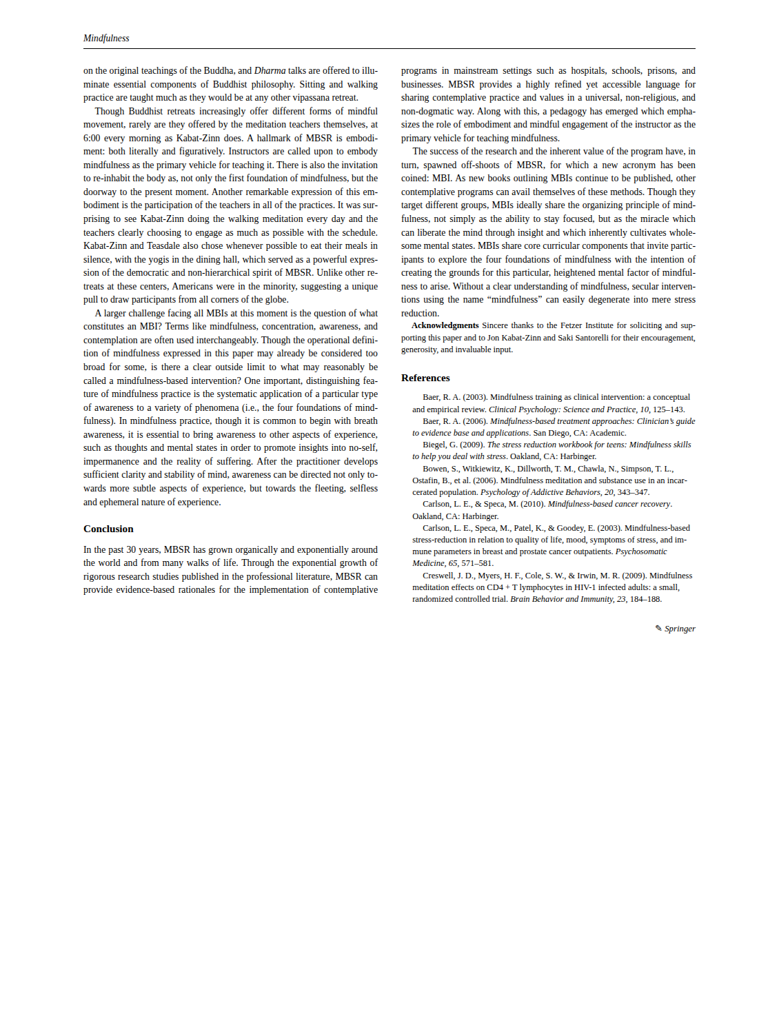Mindfulness
on the original teachings of the Buddha, and Dharma talks are offered to illuminate essential components of Buddhist philosophy. Sitting and walking practice are taught much as they would be at any other vipassana retreat.
Though Buddhist retreats increasingly offer different forms of mindful movement, rarely are they offered by the meditation teachers themselves, at 6:00 every morning as Kabat-Zinn does. A hallmark of MBSR is embodiment: both literally and figuratively. Instructors are called upon to embody mindfulness as the primary vehicle for teaching it. There is also the invitation to re-inhabit the body as, not only the first foundation of mindfulness, but the doorway to the present moment. Another remarkable expression of this embodiment is the participation of the teachers in all of the practices. It was surprising to see Kabat-Zinn doing the walking meditation every day and the teachers clearly choosing to engage as much as possible with the schedule. Kabat-Zinn and Teasdale also chose whenever possible to eat their meals in silence, with the yogis in the dining hall, which served as a powerful expression of the democratic and non-hierarchical spirit of MBSR. Unlike other retreats at these centers, Americans were in the minority, suggesting a unique pull to draw participants from all corners of the globe.
A larger challenge facing all MBIs at this moment is the question of what constitutes an MBI? Terms like mindfulness, concentration, awareness, and contemplation are often used interchangeably. Though the operational definition of mindfulness expressed in this paper may already be considered too broad for some, is there a clear outside limit to what may reasonably be called a mindfulness-based intervention? One important, distinguishing feature of mindfulness practice is the systematic application of a particular type of awareness to a variety of phenomena (i.e., the four foundations of mindfulness). In mindfulness practice, though it is common to begin with breath awareness, it is essential to bring awareness to other aspects of experience, such as thoughts and mental states in order to promote insights into no-self, impermanence and the reality of suffering. After the practitioner develops sufficient clarity and stability of mind, awareness can be directed not only towards more subtle aspects of experience, but towards the fleeting, selfless and ephemeral nature of experience.
Conclusion
In the past 30 years, MBSR has grown organically and exponentially around the world and from many walks of life. Through the exponential growth of rigorous research studies published in the professional literature, MBSR can provide evidence-based rationales for the implementation of contemplative programs in mainstream settings such as hospitals, schools, prisons, and businesses. MBSR provides a highly refined yet accessible language for sharing contemplative practice and values in a universal, non-religious, and non-dogmatic way. Along with this, a pedagogy has emerged which emphasizes the role of embodiment and mindful engagement of the instructor as the primary vehicle for teaching mindfulness.
The success of the research and the inherent value of the program have, in turn, spawned off-shoots of MBSR, for which a new acronym has been coined: MBI. As new books outlining MBIs continue to be published, other contemplative programs can avail themselves of these methods. Though they target different groups, MBIs ideally share the organizing principle of mindfulness, not simply as the ability to stay focused, but as the miracle which can liberate the mind through insight and which inherently cultivates wholesome mental states. MBIs share core curricular components that invite participants to explore the four foundations of mindfulness with the intention of creating the grounds for this particular, heightened mental factor of mindfulness to arise. Without a clear understanding of mindfulness, secular interventions using the name “mindfulness” can easily degenerate into mere stress reduction.
Acknowledgments Sincere thanks to the Fetzer Institute for soliciting and supporting this paper and to Jon Kabat-Zinn and Saki Santorelli for their encouragement, generosity, and invaluable input.
References
Baer, R. A. (2003). Mindfulness training as clinical intervention: a conceptual and empirical review. Clinical Psychology: Science and Practice, 10, 125–143.
Baer, R. A. (2006). Mindfulness-based treatment approaches: Clinician’s guide to evidence base and applications. San Diego, CA: Academic.
Biegel, G. (2009). The stress reduction workbook for teens: Mindfulness skills to help you deal with stress. Oakland, CA: Harbinger.
Bowen, S., Witkiewitz, K., Dillworth, T. M., Chawla, N., Simpson, T. L., Ostafin, B., et al. (2006). Mindfulness meditation and substance use in an incarcerated population. Psychology of Addictive Behaviors, 20, 343–347.
Carlson, L. E., & Speca, M. (2010). Mindfulness-based cancer recovery. Oakland, CA: Harbinger.
Carlson, L. E., Speca, M., Patel, K., & Goodey, E. (2003). Mindfulness-based stress-reduction in relation to quality of life, mood, symptoms of stress, and immune parameters in breast and prostate cancer outpatients. Psychosomatic Medicine, 65, 571–581.
Creswell, J. D., Myers, H. F., Cole, S. W., & Irwin, M. R. (2009). Mindfulness meditation effects on CD4 + T lymphocytes in HIV-1 infected adults: a small, randomized controlled trial. Brain Behavior and Immunity, 23, 184–188.
✎ Springer